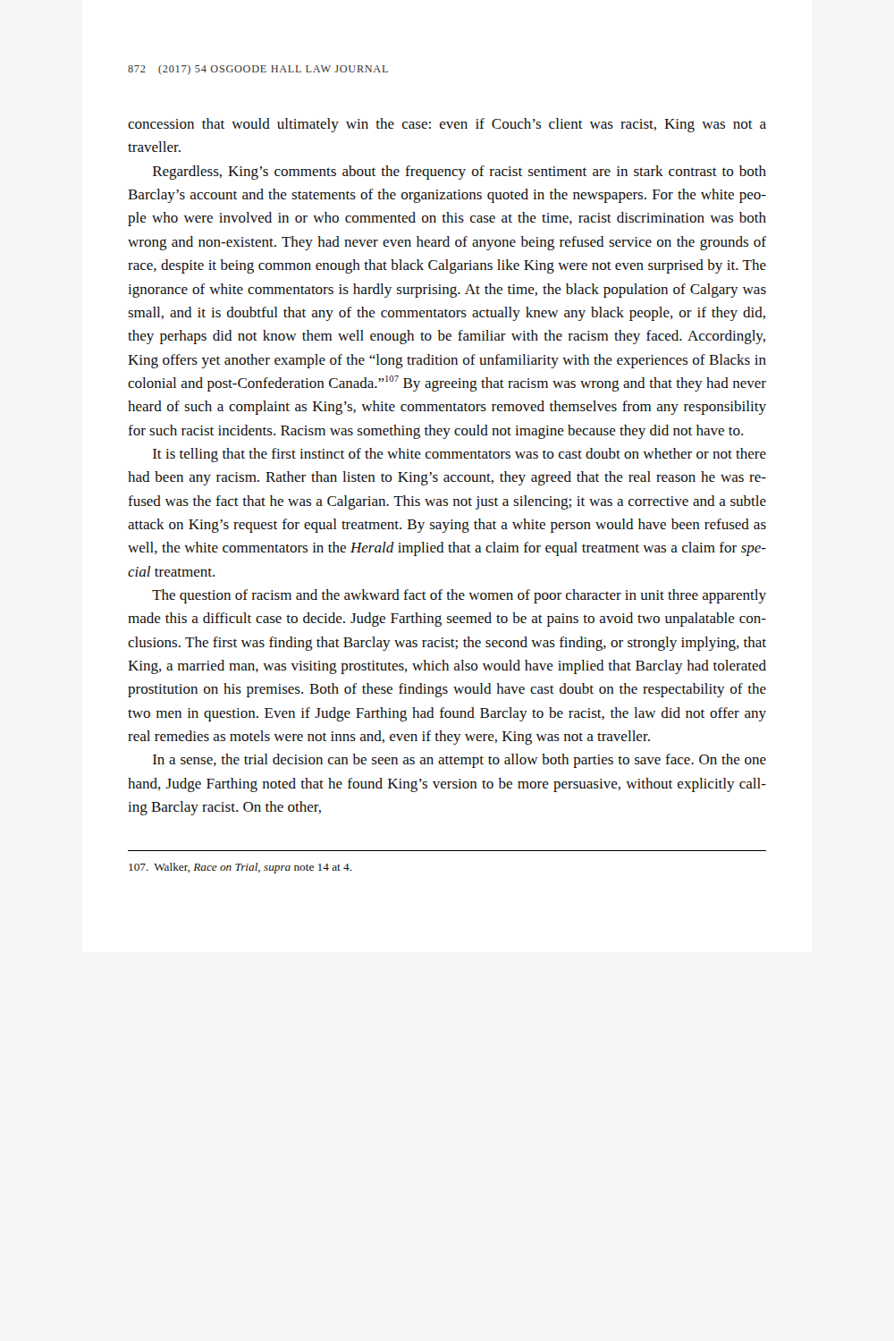872(2017) 54 OSGOODE HALL LAW JOURNAL
concession that would ultimately win the case: even if Couch’s client was racist, King was not a traveller.
Regardless, King’s comments about the frequency of racist sentiment are in stark contrast to both Barclay’s account and the statements of the organizations quoted in the newspapers. For the white people who were involved in or who commented on this case at the time, racist discrimination was both wrong and non-existent. They had never even heard of anyone being refused service on the grounds of race, despite it being common enough that black Calgarians like King were not even surprised by it. The ignorance of white commentators is hardly surprising. At the time, the black population of Calgary was small, and it is doubtful that any of the commentators actually knew any black people, or if they did, they perhaps did not know them well enough to be familiar with the racism they faced. Accordingly, King offers yet another example of the “long tradition of unfamiliarity with the experiences of Blacks in colonial and post-Confederation Canada.”107 By agreeing that racism was wrong and that they had never heard of such a complaint as King’s, white commentators removed themselves from any responsibility for such racist incidents. Racism was something they could not imagine because they did not have to.
It is telling that the first instinct of the white commentators was to cast doubt on whether or not there had been any racism. Rather than listen to King’s account, they agreed that the real reason he was refused was the fact that he was a Calgarian. This was not just a silencing; it was a corrective and a subtle attack on King’s request for equal treatment. By saying that a white person would have been refused as well, the white commentators in the Herald implied that a claim for equal treatment was a claim for special treatment.
The question of racism and the awkward fact of the women of poor character in unit three apparently made this a difficult case to decide. Judge Farthing seemed to be at pains to avoid two unpalatable conclusions. The first was finding that Barclay was racist; the second was finding, or strongly implying, that King, a married man, was visiting prostitutes, which also would have implied that Barclay had tolerated prostitution on his premises. Both of these findings would have cast doubt on the respectability of the two men in question. Even if Judge Farthing had found Barclay to be racist, the law did not offer any real remedies as motels were not inns and, even if they were, King was not a traveller.
In a sense, the trial decision can be seen as an attempt to allow both parties to save face. On the one hand, Judge Farthing noted that he found King’s version to be more persuasive, without explicitly calling Barclay racist. On the other,
Walker, Race on Trial, supra note 14 at 4.